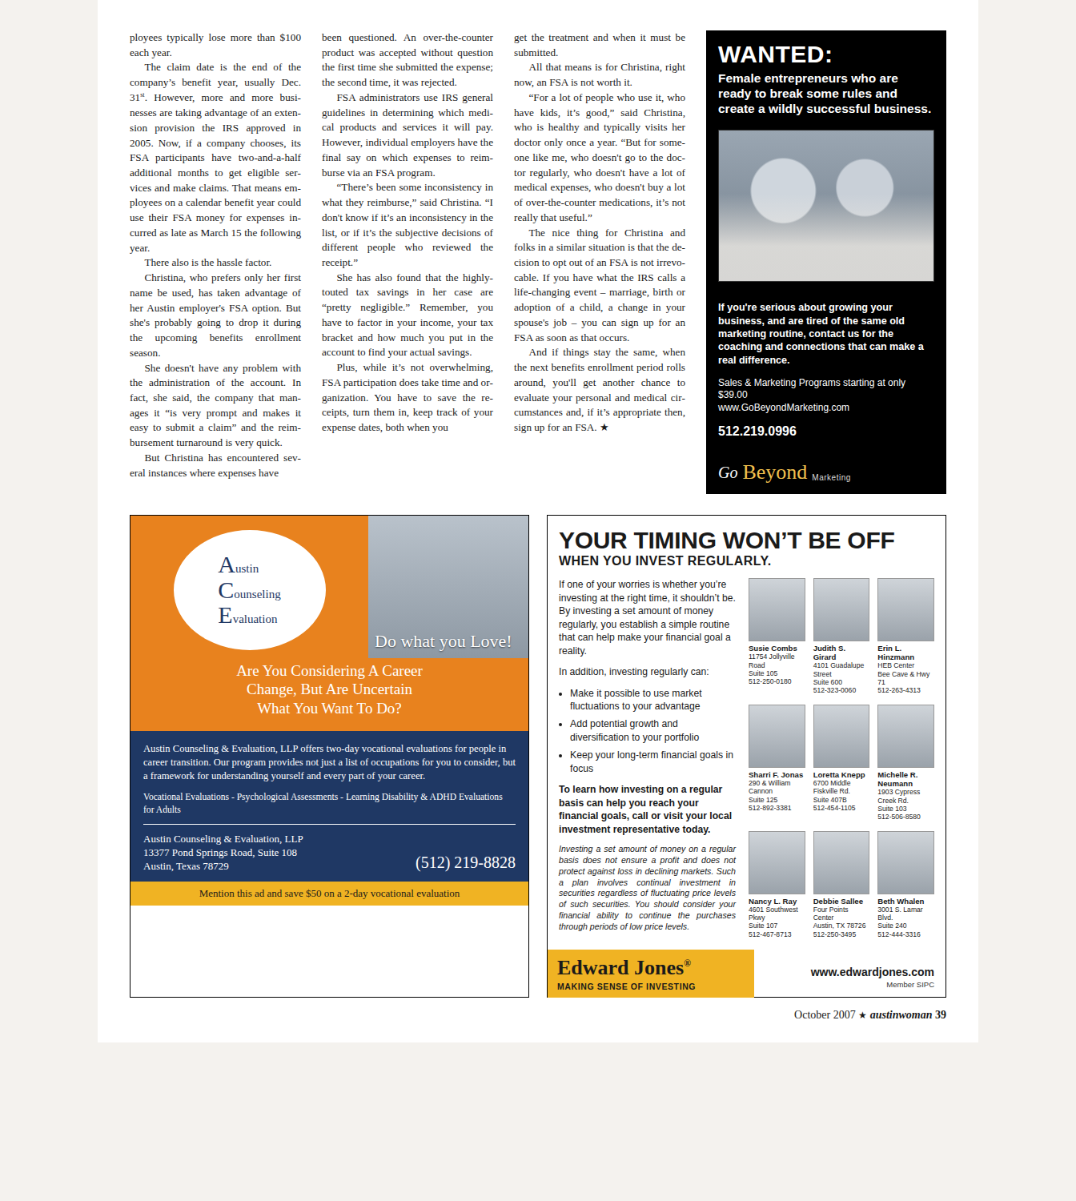ployees typically lose more than $100 each year.
The claim date is the end of the company’s benefit year, usually Dec. 31st. However, more and more businesses are taking advantage of an extension provision the IRS approved in 2005. Now, if a company chooses, its FSA participants have two-and-a-half additional months to get eligible services and make claims. That means employees on a calendar benefit year could use their FSA money for expenses incurred as late as March 15 the following year.
There also is the hassle factor.
Christina, who prefers only her first name be used, has taken advantage of her Austin employer's FSA option. But she's probably going to drop it during the upcoming benefits enrollment season.
She doesn't have any problem with the administration of the account. In fact, she said, the company that manages it “is very prompt and makes it easy to submit a claim” and the reimbursement turnaround is very quick.
But Christina has encountered several instances where expenses have
been questioned. An over-the-counter product was accepted without question the first time she submitted the expense; the second time, it was rejected.
FSA administrators use IRS general guidelines in determining which medical products and services it will pay. However, individual employers have the final say on which expenses to reimburse via an FSA program.
“There’s been some inconsistency in what they reimburse,” said Christina. “I don't know if it’s an inconsistency in the list, or if it’s the subjective decisions of different people who reviewed the receipt.”
She has also found that the highly-touted tax savings in her case are “pretty negligible.” Remember, you have to factor in your income, your tax bracket and how much you put in the account to find your actual savings.
Plus, while it’s not overwhelming, FSA participation does take time and organization. You have to save the receipts, turn them in, keep track of your expense dates, both when you
get the treatment and when it must be submitted.
All that means is for Christina, right now, an FSA is not worth it.
“For a lot of people who use it, who have kids, it’s good,” said Christina, who is healthy and typically visits her doctor only once a year. “But for someone like me, who doesn't go to the doctor regularly, who doesn't have a lot of medical expenses, who doesn't buy a lot of over-the-counter medications, it’s not really that useful.”
The nice thing for Christina and folks in a similar situation is that the decision to opt out of an FSA is not irrevocable. If you have what the IRS calls a life-changing event – marriage, birth or adoption of a child, a change in your spouse's job – you can sign up for an FSA as soon as that occurs.
And if things stay the same, when the next benefits enrollment period rolls around, you'll get another chance to evaluate your personal and medical circumstances and, if it’s appropriate then, sign up for an FSA. ★
WANTED:
Female entrepreneurs who are ready to break some rules and create a wildly successful business.
If you're serious about growing your business, and are tired of the same old marketing routine, contact us for the coaching and connections that can make a real difference.
Sales & Marketing Programs starting at only $39.00
www.GoBeyondMarketing.com
512.219.0996
Go Beyond Marketing
Austin Counseling Evaluation
Are You Considering A Career
Change, But Are Uncertain
What You Want To Do?
Austin Counseling & Evaluation, LLP offers two-day vocational evaluations for people in career transition. Our program provides not just a list of occupations for you to consider, but a framework for understanding yourself and every part of your career.
Vocational Evaluations - Psychological Assessments - Learning Disability & ADHD Evaluations for Adults
Austin Counseling & Evaluation, LLP
13377 Pond Springs Road, Suite 108
Austin, Texas 78729
(512) 219-8828
Mention this ad and save $50 on a 2-day vocational evaluation
YOUR TIMING WON’T BE OFF
WHEN YOU INVEST REGULARLY.
If one of your worries is whether you’re investing at the right time, it shouldn’t be. By investing a set amount of money regularly, you establish a simple routine that can help make your financial goal a reality.
In addition, investing regularly can:
Make it possible to use market fluctuations to your advantage
Add potential growth and diversification to your portfolio
Keep your long-term financial goals in focus
To learn how investing on a regular basis can help you reach your financial goals, call or visit your local investment representative today.
Investing a set amount of money on a regular basis does not ensure a profit and does not protect against loss in declining markets. Such a plan involves continual investment in securities regardless of fluctuating price levels of such securities. You should consider your financial ability to continue the purchases through periods of low price levels.
Susie Combs
11754 Jollyville Road
Suite 105
512-250-0180
Judith S. Girard
4101 Guadalupe Street
Suite 600
512-323-0060
Erin L. Hinzmann
HEB Center
Bee Cave & Hwy 71
512-263-4313
Sharri F. Jonas
290 & William Cannon
Suite 125
512-892-3381
Loretta Knepp
6700 Middle Fiskville Rd.
Suite 407B
512-454-1105
Michelle R. Neumann
1903 Cypress Creek Rd.
Suite 103
512-506-8580
Nancy L. Ray
4601 Southwest Pkwy
Suite 107
512-467-8713
Debbie Sallee
Four Points Center
Austin, TX 78726
512-250-3495
Beth Whalen
3001 S. Lamar Blvd.
Suite 240
512-444-3316
Edward Jones®
MAKING SENSE OF INVESTING
www.edwardjones.com
Member SIPC
October 2007 ★ austinwoman 39